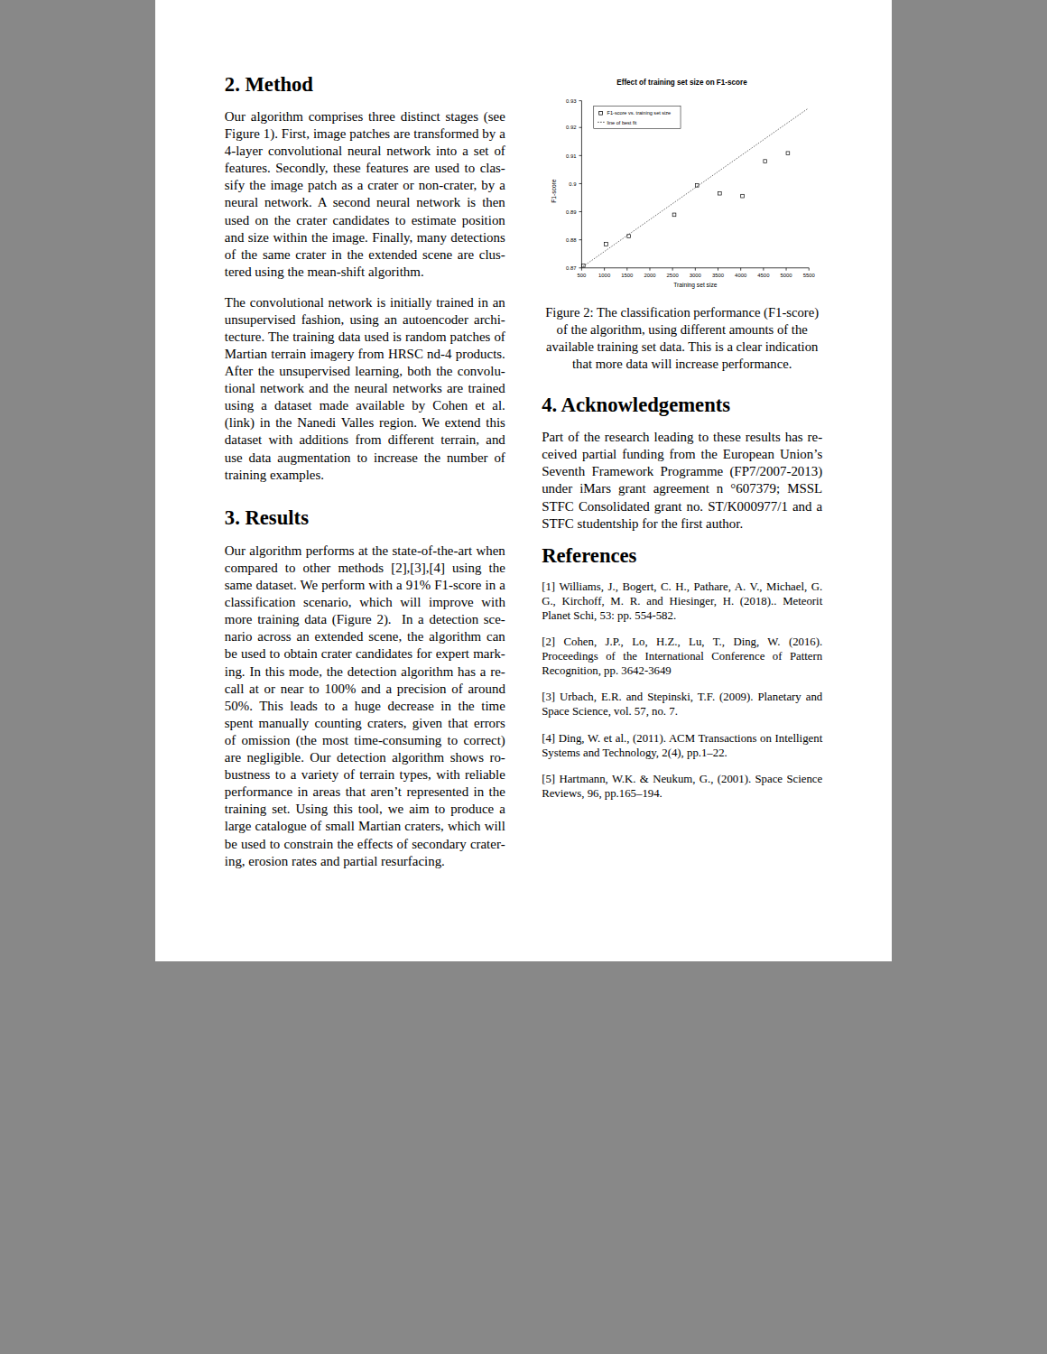2. Method
Our algorithm comprises three distinct stages (see Figure 1). First, image patches are transformed by a 4-layer convolutional neural network into a set of features. Secondly, these features are used to classify the image patch as a crater or non-crater, by a neural network. A second neural network is then used on the crater candidates to estimate position and size within the image. Finally, many detections of the same crater in the extended scene are clustered using the mean-shift algorithm.
The convolutional network is initially trained in an unsupervised fashion, using an autoencoder architecture. The training data used is random patches of Martian terrain imagery from HRSC nd-4 products. After the unsupervised learning, both the convolutional network and the neural networks are trained using a dataset made available by Cohen et al. (link) in the Nanedi Valles region. We extend this dataset with additions from different terrain, and use data augmentation to increase the number of training examples.
3. Results
Our algorithm performs at the state-of-the-art when compared to other methods [2],[3],[4] using the same dataset. We perform with a 91% F1-score in a classification scenario, which will improve with more training data (Figure 2). In a detection scenario across an extended scene, the algorithm can be used to obtain crater candidates for expert marking. In this mode, the detection algorithm has a recall at or near to 100% and a precision of around 50%. This leads to a huge decrease in the time spent manually counting craters, given that errors of omission (the most time-consuming to correct) are negligible. Our detection algorithm shows robustness to a variety of terrain types, with reliable performance in areas that aren’t represented in the training set. Using this tool, we aim to produce a large catalogue of small Martian craters, which will be used to constrain the effects of secondary cratering, erosion rates and partial resurfacing.
Effect of training set size on F1-score 0.87 0.88 0.89 0.9 0.91 0.92 0.93 F1-score 500 1000 1500 2000 2500 3000 3500 4000 4500 5000 5500 Training set size F1-score vs. training set size line of best fit
Figure 2: The classification performance (F1-score) of the algorithm, using different amounts of the available training set data. This is a clear indication that more data will increase performance.
4. Acknowledgements
Part of the research leading to these results has received partial funding from the European Union’s Seventh Framework Programme (FP7/2007-2013) under iMars grant agreement n °607379; MSSL STFC Consolidated grant no. ST/K000977/1 and a STFC studentship for the first author.
References
[1] Williams, J., Bogert, C. H., Pathare, A. V., Michael, G. G., Kirchoff, M. R. and Hiesinger, H. (2018).. Meteorit Planet Schi, 53: pp. 554-582.
[2] Cohen, J.P., Lo, H.Z., Lu, T., Ding, W. (2016). Proceedings of the International Conference of Pattern Recognition, pp. 3642-3649
[3] Urbach, E.R. and Stepinski, T.F. (2009). Planetary and Space Science, vol. 57, no. 7.
[4] Ding, W. et al., (2011). ACM Transactions on Intelligent Systems and Technology, 2(4), pp.1–22.
[5] Hartmann, W.K. & Neukum, G., (2001). Space Science Reviews, 96, pp.165–194.